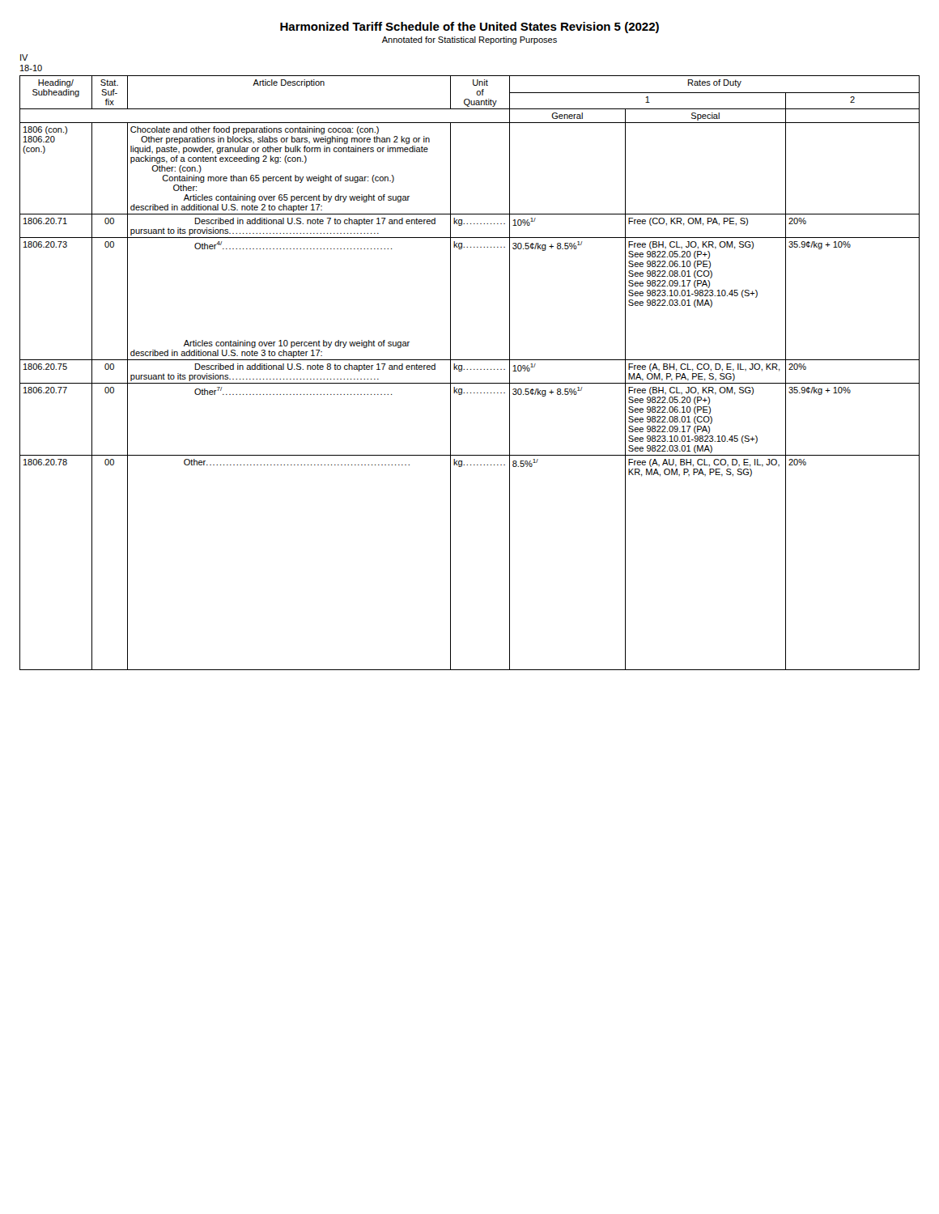Harmonized Tariff Schedule of the United States Revision 5 (2022)
Annotated for Statistical Reporting Purposes
IV
18-10
| Heading/ Subheading | Stat. Suf- fix | Article Description | Unit of Quantity | Rates of Duty |
| --- | --- | --- | --- | --- |
| 1 | 2 |
| | General | Special | |
| 1806 (con.) 1806.20 (con.) | | Chocolate and other food preparations containing cocoa: (con.) Other preparations in blocks, slabs or bars, weighing more than 2 kg or in liquid, paste, powder, granular or other bulk form in containers or immediate packings, of a content exceeding 2 kg: (con.) Other: (con.) Containing more than 65 percent by weight of sugar: (con.) Other: Articles containing over 65 percent by dry weight of sugar described in additional U.S. note 2 to chapter 17: | | | | |
| 1806.20.71 | 00 | Described in additional U.S. note 7 to chapter 17 and entered pursuant to its provisions ............................................. | kg ............. | 10% 1/ | Free (CO, KR, OM, PA, PE, S) | 20% |
| 1806.20.73 | 00 | Other 4/ ................................................... Articles containing over 10 percent by dry weight of sugar described in additional U.S. note 3 to chapter 17: | kg ............. | 30.5¢/kg + 8.5% 1/ | Free (BH, CL, JO, KR, OM, SG) See 9822.05.20 (P+) See 9822.06.10 (PE) See 9822.08.01 (CO) See 9822.09.17 (PA) See 9823.10.01-9823.10.45 (S+) See 9822.03.01 (MA) | 35.9¢/kg + 10% |
| 1806.20.75 | 00 | Described in additional U.S. note 8 to chapter 17 and entered pursuant to its provisions ............................................. | kg ............. | 10% 1/ | Free (A, BH, CL, CO, D, E, IL, JO, KR, MA, OM, P, PA, PE, S, SG) | 20% |
| 1806.20.77 | 00 | Other 7/ ................................................... | kg ............. | 30.5¢/kg + 8.5% 1/ | Free (BH, CL, JO, KR, OM, SG) See 9822.05.20 (P+) See 9822.06.10 (PE) See 9822.08.01 (CO) See 9822.09.17 (PA) See 9823.10.01-9823.10.45 (S+) See 9822.03.01 (MA) | 35.9¢/kg + 10% |
| 1806.20.78 | 00 | Other ............................................................. | kg ............. | 8.5% 1/ | Free (A, AU, BH, CL, CO, D, E, IL, JO, KR, MA, OM, P, PA, PE, S, SG) | 20% |